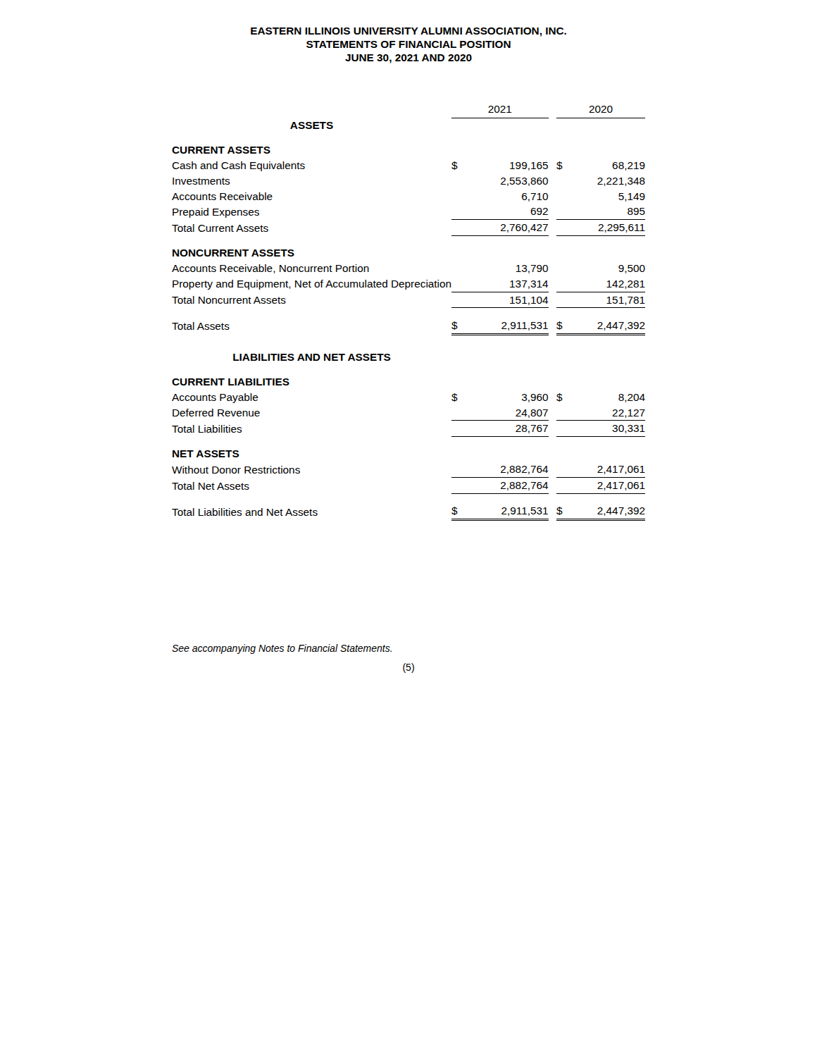EASTERN ILLINOIS UNIVERSITY ALUMNI ASSOCIATION, INC.
STATEMENTS OF FINANCIAL POSITION
JUNE 30, 2021 AND 2020
| | 2021 | | 2020 |
| ASSETS | | | |
| CURRENT ASSETS | | | |
| Cash and Cash Equivalents | $ | 199,165 | | $ | 68,219 |
| Investments | | 2,553,860 | | | 2,221,348 |
| Accounts Receivable | | 6,710 | | | 5,149 |
| Prepaid Expenses | | 692 | | | 895 |
| Total Current Assets | | 2,760,427 | | | 2,295,611 |
| NONCURRENT ASSETS | | | |
| Accounts Receivable, Noncurrent Portion | | 13,790 | | | 9,500 |
| Property and Equipment, Net of Accumulated Depreciation | | 137,314 | | | 142,281 |
| Total Noncurrent Assets | | 151,104 | | | 151,781 |
| Total Assets | $ | 2,911,531 | | $ | 2,447,392 |
| LIABILITIES AND NET ASSETS | | | |
| CURRENT LIABILITIES | | | |
| Accounts Payable | $ | 3,960 | | $ | 8,204 |
| Deferred Revenue | | 24,807 | | | 22,127 |
| Total Liabilities | | 28,767 | | | 30,331 |
| NET ASSETS | | | |
| Without Donor Restrictions | | 2,882,764 | | | 2,417,061 |
| Total Net Assets | | 2,882,764 | | | 2,417,061 |
| Total Liabilities and Net Assets | $ | 2,911,531 | | $ | 2,447,392 |
See accompanying Notes to Financial Statements.
(5)